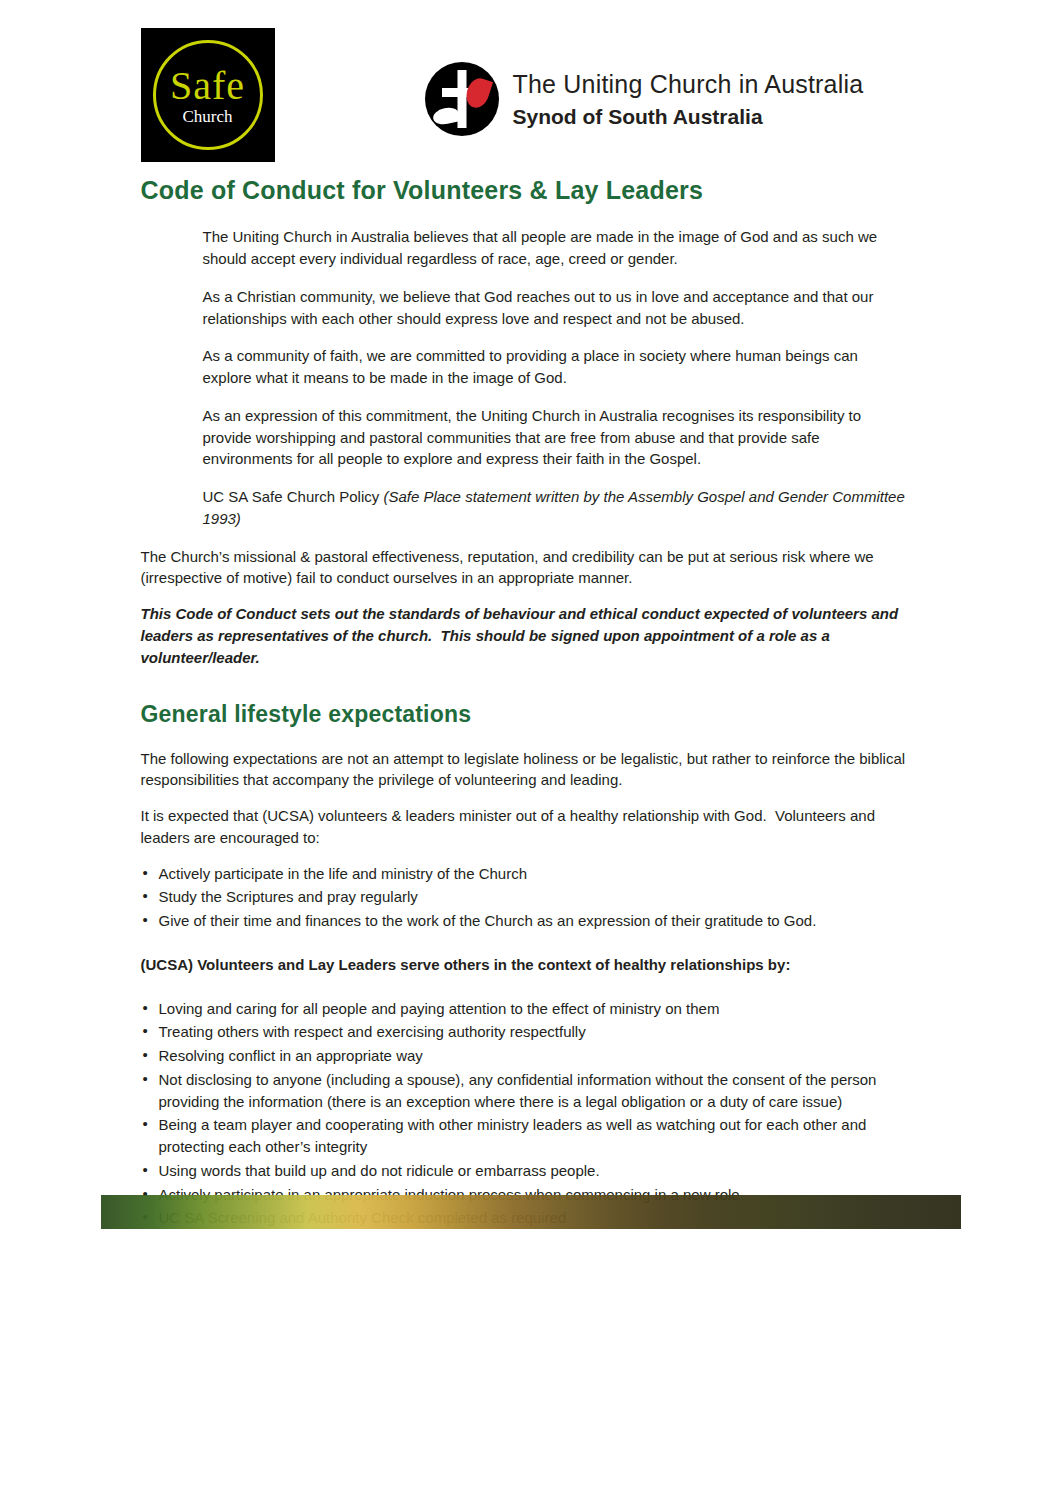Safe
Church
The Uniting Church in Australia
Synod of South Australia
Code of Conduct for Volunteers & Lay Leaders
The Uniting Church in Australia believes that all people are made in the image of God and as such we should accept every individual regardless of race, age, creed or gender.
As a Christian community, we believe that God reaches out to us in love and acceptance and that our relationships with each other should express love and respect and not be abused.
As a community of faith, we are committed to providing a place in society where human beings can explore what it means to be made in the image of God.
As an expression of this commitment, the Uniting Church in Australia recognises its responsibility to provide worshipping and pastoral communities that are free from abuse and that provide safe environments for all people to explore and express their faith in the Gospel.
UC SA Safe Church Policy (Safe Place statement written by the Assembly Gospel and Gender Committee 1993)
The Church’s missional & pastoral effectiveness, reputation, and credibility can be put at serious risk where we (irrespective of motive) fail to conduct ourselves in an appropriate manner.
This Code of Conduct sets out the standards of behaviour and ethical conduct expected of volunteers and leaders as representatives of the church. This should be signed upon appointment of a role as a volunteer/leader.
General lifestyle expectations
The following expectations are not an attempt to legislate holiness or be legalistic, but rather to reinforce the biblical responsibilities that accompany the privilege of volunteering and leading.
It is expected that (UCSA) volunteers & leaders minister out of a healthy relationship with God. Volunteers and leaders are encouraged to:
Actively participate in the life and ministry of the Church
Study the Scriptures and pray regularly
Give of their time and finances to the work of the Church as an expression of their gratitude to God.
(UCSA) Volunteers and Lay Leaders serve others in the context of healthy relationships by:
Loving and caring for all people and paying attention to the effect of ministry on them
Treating others with respect and exercising authority respectfully
Resolving conflict in an appropriate way
Not disclosing to anyone (including a spouse), any confidential information without the consent of the person providing the information (there is an exception where there is a legal obligation or a duty of care issue)
Being a team player and cooperating with other ministry leaders as well as watching out for each other and protecting each other’s integrity
Using words that build up and do not ridicule or embarrass people.
Actively participate in an appropriate induction process when commencing in a new role
UC SA Screening and Authority Check completed as required